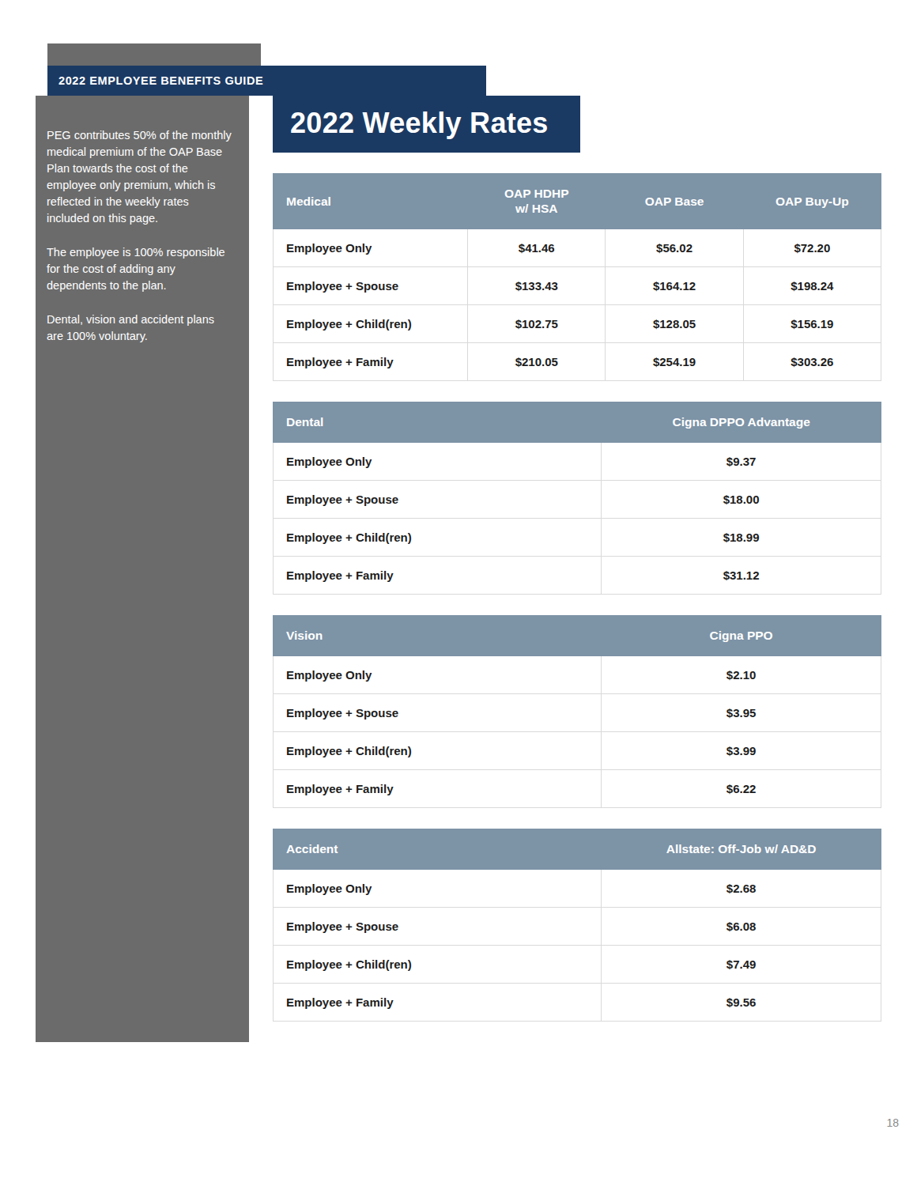2022 EMPLOYEE BENEFITS GUIDE
PEG contributes 50% of the monthly medical premium of the OAP Base Plan towards the cost of the employee only premium, which is reflected in the weekly rates included on this page.
The employee is 100% responsible for the cost of adding any dependents to the plan.
Dental, vision and accident plans are 100% voluntary.
2022 Weekly Rates
| Medical | OAP HDHP w/ HSA | OAP Base | OAP Buy-Up |
| --- | --- | --- | --- |
| Employee Only | $41.46 | $56.02 | $72.20 |
| Employee + Spouse | $133.43 | $164.12 | $198.24 |
| Employee + Child(ren) | $102.75 | $128.05 | $156.19 |
| Employee + Family | $210.05 | $254.19 | $303.26 |
| Dental | Cigna DPPO Advantage |
| --- | --- |
| Employee Only | $9.37 |
| Employee + Spouse | $18.00 |
| Employee + Child(ren) | $18.99 |
| Employee + Family | $31.12 |
| Vision | Cigna PPO |
| --- | --- |
| Employee Only | $2.10 |
| Employee + Spouse | $3.95 |
| Employee + Child(ren) | $3.99 |
| Employee + Family | $6.22 |
| Accident | Allstate: Off-Job w/ AD&D |
| --- | --- |
| Employee Only | $2.68 |
| Employee + Spouse | $6.08 |
| Employee + Child(ren) | $7.49 |
| Employee + Family | $9.56 |
18